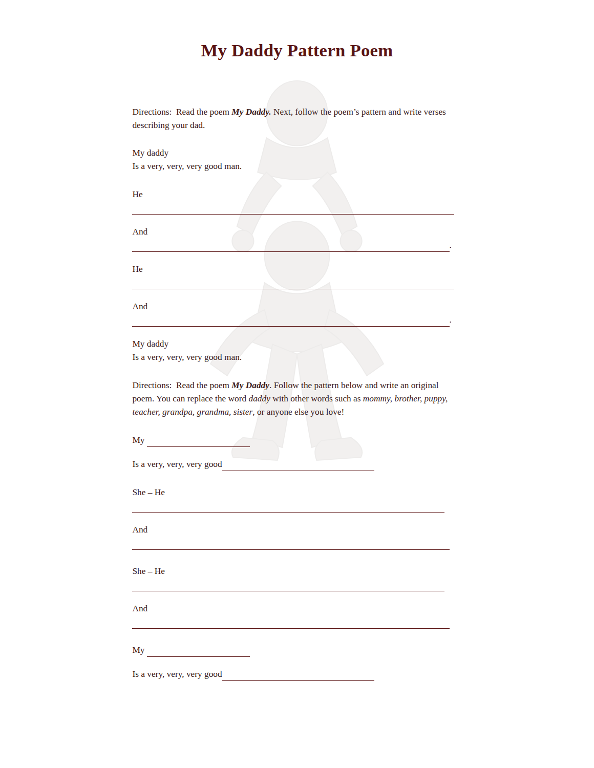My Daddy Pattern Poem
Directions: Read the poem My Daddy. Next, follow the poem’s pattern and write verses describing your dad.
My daddy
Is a very, very, very good man.
He
And .
He
And .
My daddy
Is a very, very, very good man.
Directions: Read the poem My Daddy. Follow the pattern below and write an original poem. You can replace the word daddy with other words such as mommy, brother, puppy, teacher, grandpa, grandma, sister, or anyone else you love!
My
Is a very, very, very good
She – He
And
She – He
And
My
Is a very, very, very good